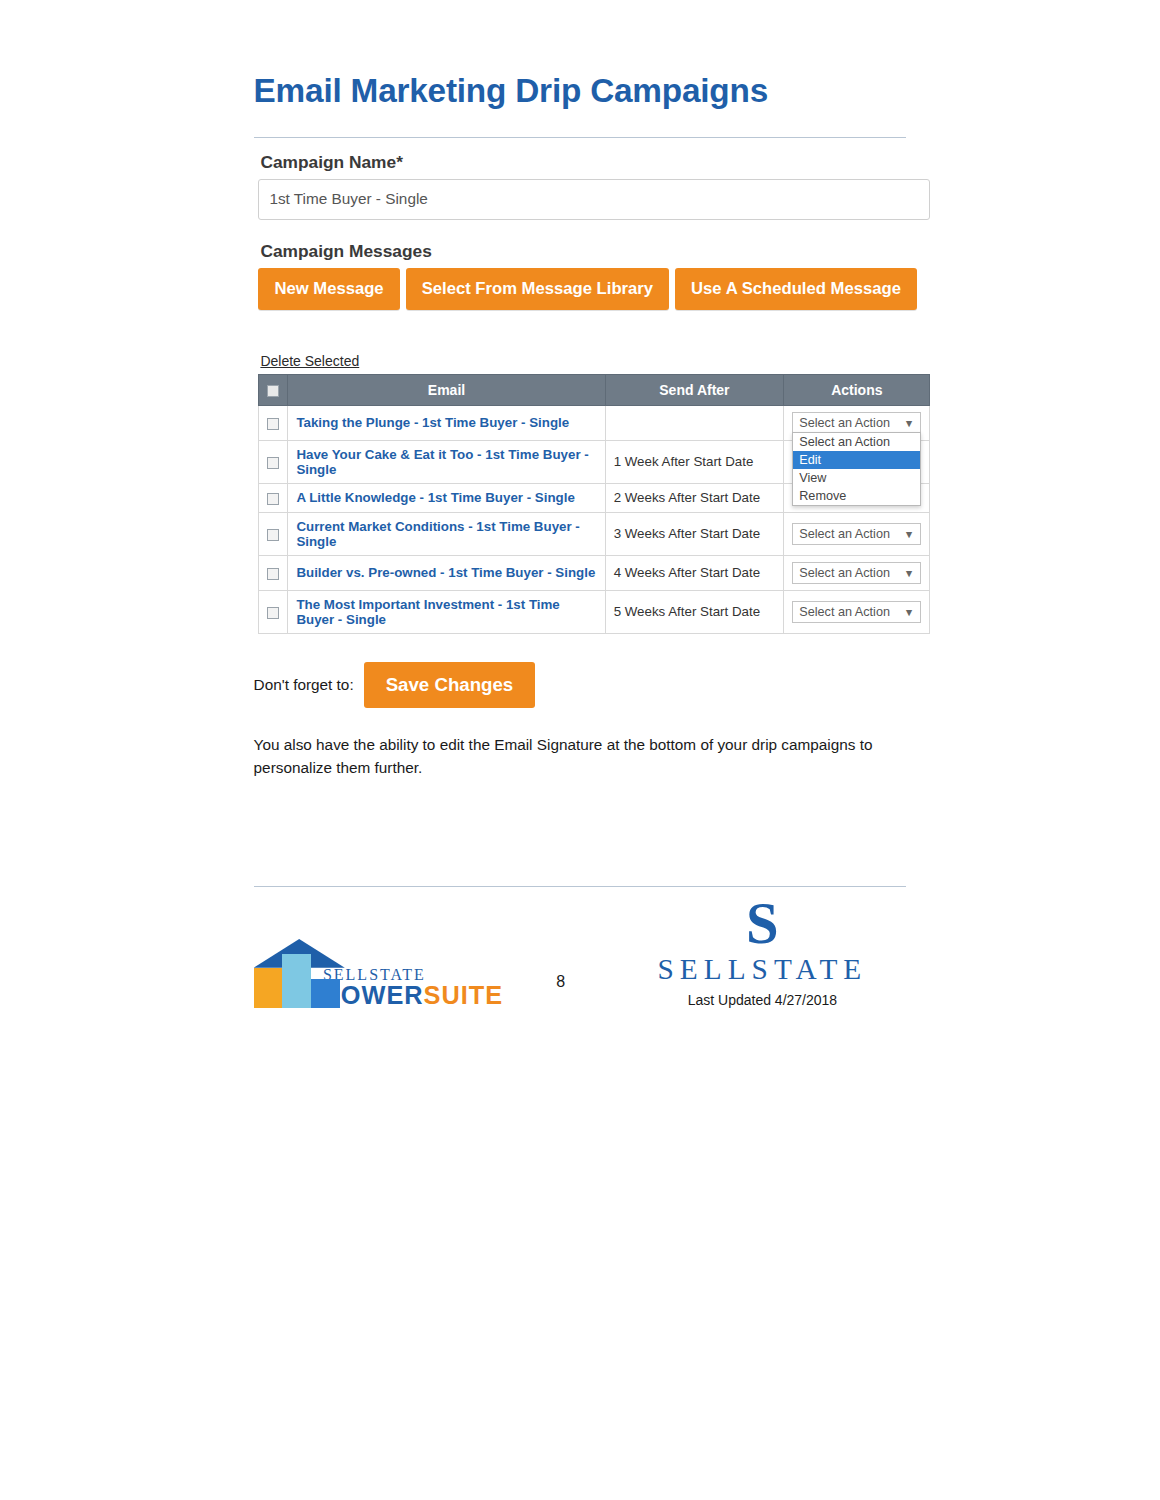Email Marketing Drip Campaigns
Campaign Name*
1st Time Buyer - Single
Campaign Messages
New Message
Select From Message Library
Use A Scheduled Message
Delete Selected
| | Email | Send After | Actions |
| --- | --- | --- | --- |
| | Taking the Plunge - 1st Time Buyer - Single | | Select an Action ▼ Select an Action Edit View Remove |
| | Have Your Cake & Eat it Too - 1st Time Buyer - Single | 1 Week After Start Date | |
| | A Little Knowledge - 1st Time Buyer - Single | 2 Weeks After Start Date | |
| | Current Market Conditions - 1st Time Buyer - Single | 3 Weeks After Start Date | Select an Action ▼ |
| | Builder vs. Pre-owned - 1st Time Buyer - Single | 4 Weeks After Start Date | Select an Action ▼ |
| | The Most Important Investment - 1st Time Buyer - Single | 5 Weeks After Start Date | Select an Action ▼ |
Don't forget to: Save Changes
You also have the ability to edit the Email Signature at the bottom of your drip campaigns to personalize them further.
SELLSTATE
POWER SUITE
8
S
SELLSTATE
Last Updated 4/27/2018